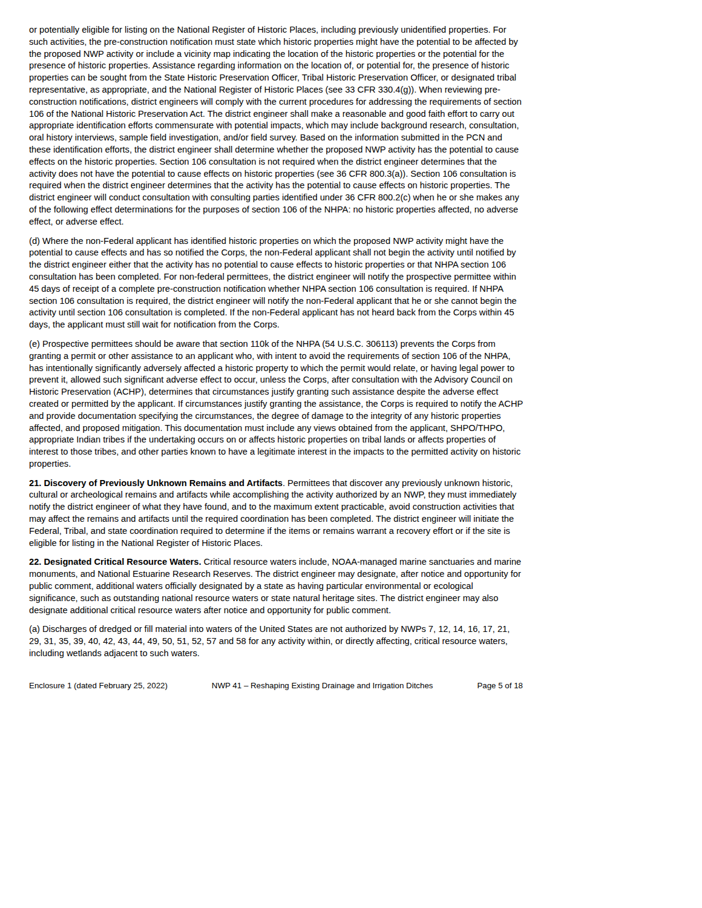or potentially eligible for listing on the National Register of Historic Places, including previously unidentified properties. For such activities, the pre-construction notification must state which historic properties might have the potential to be affected by the proposed NWP activity or include a vicinity map indicating the location of the historic properties or the potential for the presence of historic properties. Assistance regarding information on the location of, or potential for, the presence of historic properties can be sought from the State Historic Preservation Officer, Tribal Historic Preservation Officer, or designated tribal representative, as appropriate, and the National Register of Historic Places (see 33 CFR 330.4(g)). When reviewing pre-construction notifications, district engineers will comply with the current procedures for addressing the requirements of section 106 of the National Historic Preservation Act. The district engineer shall make a reasonable and good faith effort to carry out appropriate identification efforts commensurate with potential impacts, which may include background research, consultation, oral history interviews, sample field investigation, and/or field survey. Based on the information submitted in the PCN and these identification efforts, the district engineer shall determine whether the proposed NWP activity has the potential to cause effects on the historic properties. Section 106 consultation is not required when the district engineer determines that the activity does not have the potential to cause effects on historic properties (see 36 CFR 800.3(a)). Section 106 consultation is required when the district engineer determines that the activity has the potential to cause effects on historic properties. The district engineer will conduct consultation with consulting parties identified under 36 CFR 800.2(c) when he or she makes any of the following effect determinations for the purposes of section 106 of the NHPA: no historic properties affected, no adverse effect, or adverse effect.
(d) Where the non-Federal applicant has identified historic properties on which the proposed NWP activity might have the potential to cause effects and has so notified the Corps, the non-Federal applicant shall not begin the activity until notified by the district engineer either that the activity has no potential to cause effects to historic properties or that NHPA section 106 consultation has been completed. For non-federal permittees, the district engineer will notify the prospective permittee within 45 days of receipt of a complete pre-construction notification whether NHPA section 106 consultation is required. If NHPA section 106 consultation is required, the district engineer will notify the non-Federal applicant that he or she cannot begin the activity until section 106 consultation is completed. If the non-Federal applicant has not heard back from the Corps within 45 days, the applicant must still wait for notification from the Corps.
(e) Prospective permittees should be aware that section 110k of the NHPA (54 U.S.C. 306113) prevents the Corps from granting a permit or other assistance to an applicant who, with intent to avoid the requirements of section 106 of the NHPA, has intentionally significantly adversely affected a historic property to which the permit would relate, or having legal power to prevent it, allowed such significant adverse effect to occur, unless the Corps, after consultation with the Advisory Council on Historic Preservation (ACHP), determines that circumstances justify granting such assistance despite the adverse effect created or permitted by the applicant. If circumstances justify granting the assistance, the Corps is required to notify the ACHP and provide documentation specifying the circumstances, the degree of damage to the integrity of any historic properties affected, and proposed mitigation. This documentation must include any views obtained from the applicant, SHPO/THPO, appropriate Indian tribes if the undertaking occurs on or affects historic properties on tribal lands or affects properties of interest to those tribes, and other parties known to have a legitimate interest in the impacts to the permitted activity on historic properties.
21. Discovery of Previously Unknown Remains and Artifacts. Permittees that discover any previously unknown historic, cultural or archeological remains and artifacts while accomplishing the activity authorized by an NWP, they must immediately notify the district engineer of what they have found, and to the maximum extent practicable, avoid construction activities that may affect the remains and artifacts until the required coordination has been completed. The district engineer will initiate the Federal, Tribal, and state coordination required to determine if the items or remains warrant a recovery effort or if the site is eligible for listing in the National Register of Historic Places.
22. Designated Critical Resource Waters. Critical resource waters include, NOAA-managed marine sanctuaries and marine monuments, and National Estuarine Research Reserves. The district engineer may designate, after notice and opportunity for public comment, additional waters officially designated by a state as having particular environmental or ecological significance, such as outstanding national resource waters or state natural heritage sites. The district engineer may also designate additional critical resource waters after notice and opportunity for public comment.
(a) Discharges of dredged or fill material into waters of the United States are not authorized by NWPs 7, 12, 14, 16, 17, 21, 29, 31, 35, 39, 40, 42, 43, 44, 49, 50, 51, 52, 57 and 58 for any activity within, or directly affecting, critical resource waters, including wetlands adjacent to such waters.
Enclosure 1 (dated February 25, 2022) NWP 41 – Reshaping Existing Drainage and Irrigation Ditches Page 5 of 18